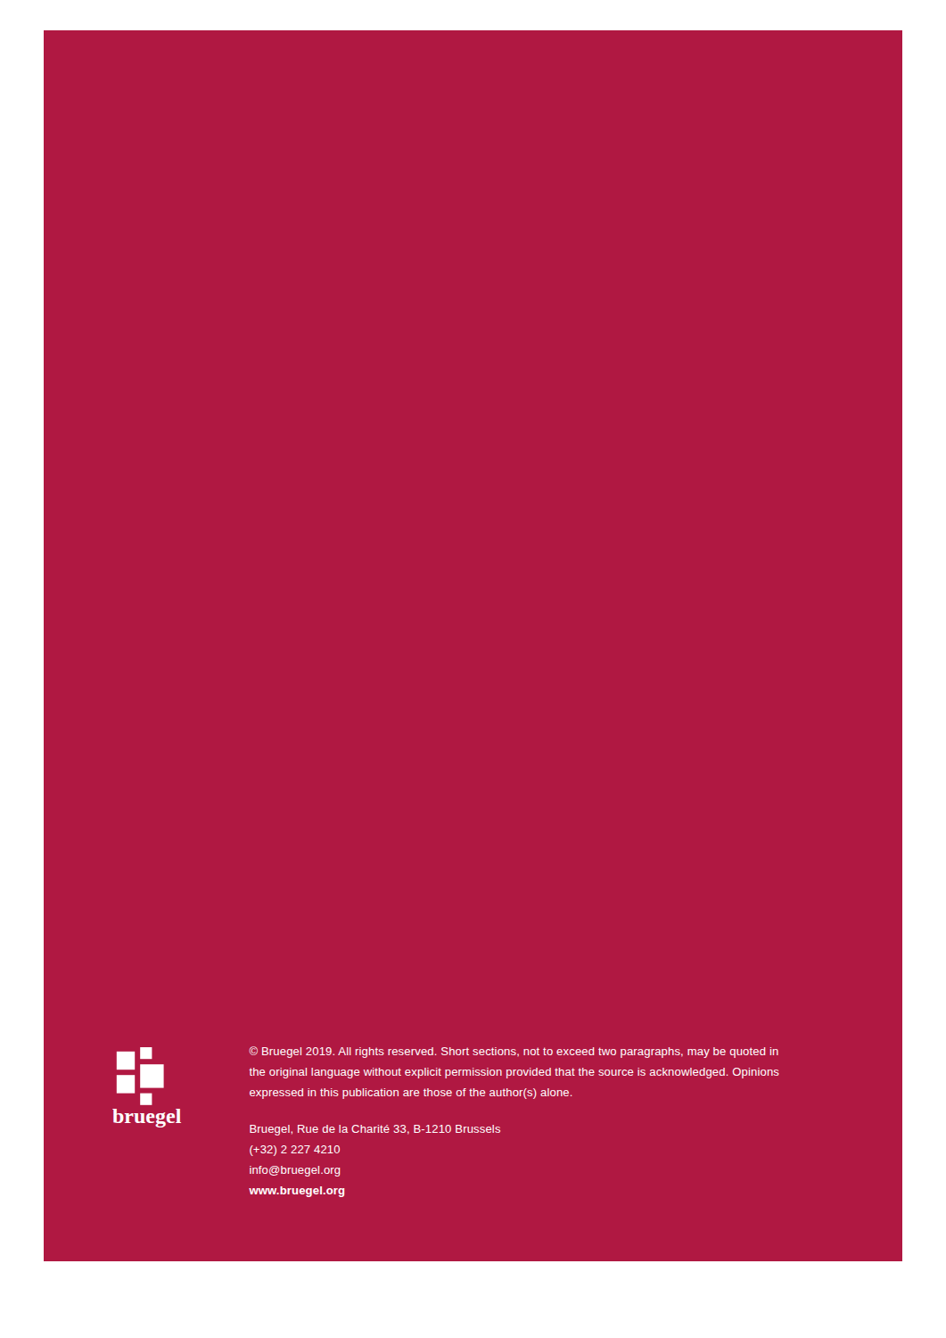bruegel
© Bruegel 2019. All rights reserved. Short sections, not to exceed two paragraphs, may be quoted in the original language without explicit permission provided that the source is acknowledged. Opinions expressed in this publication are those of the author(s) alone.
Bruegel, Rue de la Charité 33, B-1210 Brussels
(+32) 2 227 4210
info@bruegel.org
www.bruegel.org